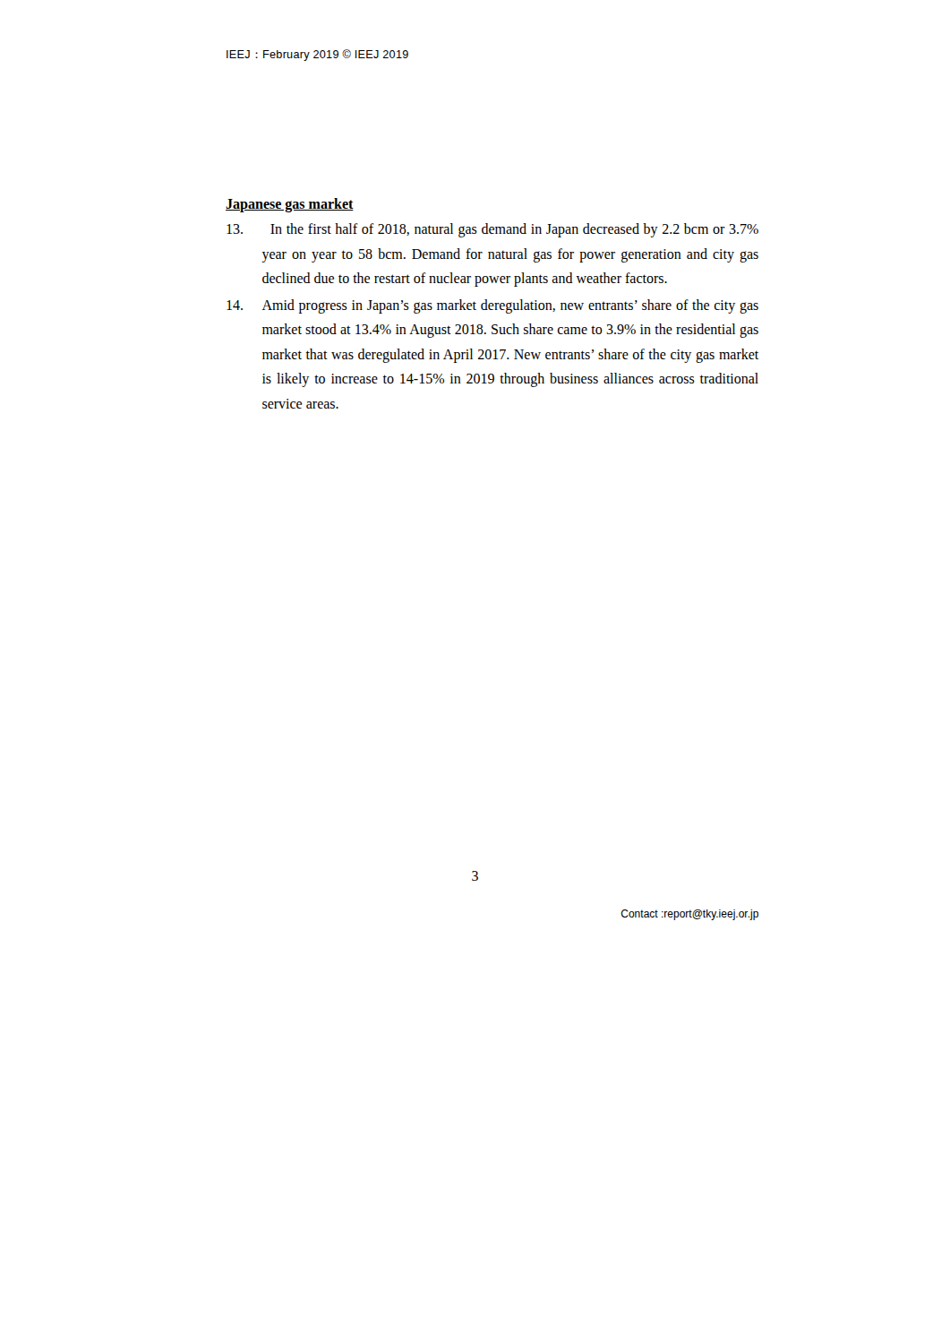IEEJ：February 2019 © IEEJ 2019
Japanese gas market
13. In the first half of 2018, natural gas demand in Japan decreased by 2.2 bcm or 3.7% year on year to 58 bcm. Demand for natural gas for power generation and city gas declined due to the restart of nuclear power plants and weather factors.
14. Amid progress in Japan’s gas market deregulation, new entrants’ share of the city gas market stood at 13.4% in August 2018. Such share came to 3.9% in the residential gas market that was deregulated in April 2017. New entrants’ share of the city gas market is likely to increase to 14-15% in 2019 through business alliances across traditional service areas.
3
Contact :report@tky.ieej.or.jp